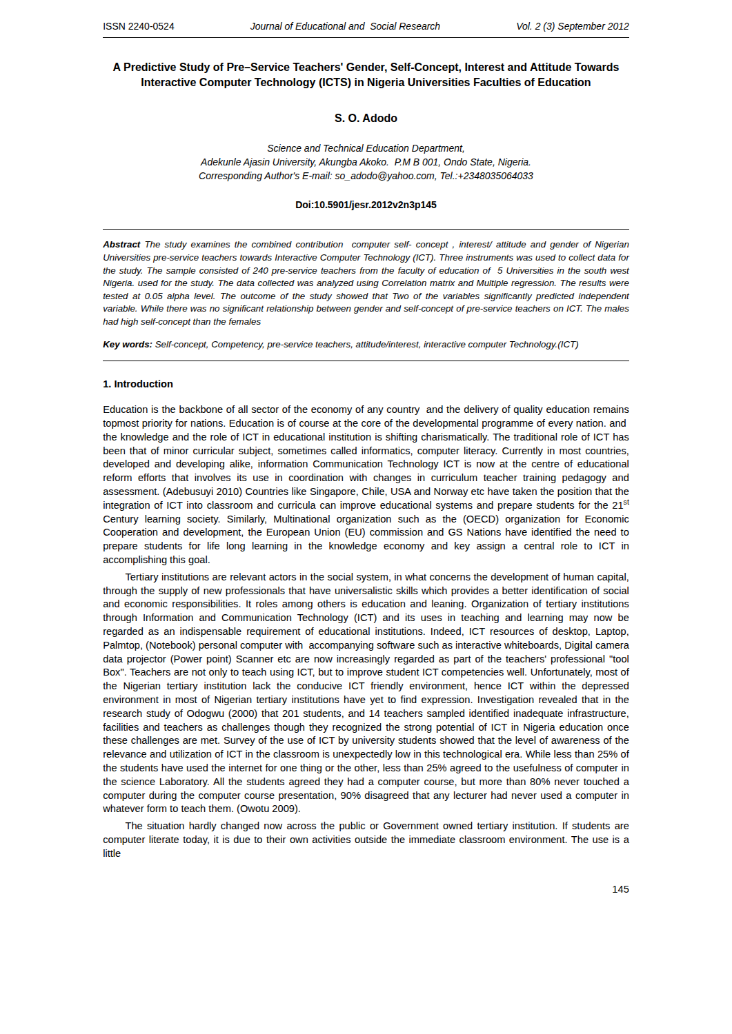ISSN 2240-0524 Journal of Educational and Social Research Vol. 2 (3) September 2012
A Predictive Study of Pre–Service Teachers' Gender, Self-Concept, Interest and Attitude Towards Interactive Computer Technology (ICTS) in Nigeria Universities Faculties of Education
S. O. Adodo
Science and Technical Education Department,
Adekunle Ajasin University, Akungba Akoko. P.M B 001, Ondo State, Nigeria.
Corresponding Author's E-mail: so_adodo@yahoo.com, Tel.:+2348035064033
Doi:10.5901/jesr.2012v2n3p145
Abstract The study examines the combined contribution computer self- concept , interest/ attitude and gender of Nigerian Universities pre-service teachers towards Interactive Computer Technology (ICT). Three instruments was used to collect data for the study. The sample consisted of 240 pre-service teachers from the faculty of education of 5 Universities in the south west Nigeria. used for the study. The data collected was analyzed using Correlation matrix and Multiple regression. The results were tested at 0.05 alpha level. The outcome of the study showed that Two of the variables significantly predicted independent variable. While there was no significant relationship between gender and self-concept of pre-service teachers on ICT. The males had high self-concept than the females
Key words: Self-concept, Competency, pre-service teachers, attitude/interest, interactive computer Technology.(ICT)
1. Introduction
Education is the backbone of all sector of the economy of any country and the delivery of quality education remains topmost priority for nations. Education is of course at the core of the developmental programme of every nation. and the knowledge and the role of ICT in educational institution is shifting charismatically. The traditional role of ICT has been that of minor curricular subject, sometimes called informatics, computer literacy. Currently in most countries, developed and developing alike, information Communication Technology ICT is now at the centre of educational reform efforts that involves its use in coordination with changes in curriculum teacher training pedagogy and assessment. (Adebusuyi 2010) Countries like Singapore, Chile, USA and Norway etc have taken the position that the integration of ICT into classroom and curricula can improve educational systems and prepare students for the 21st Century learning society. Similarly, Multinational organization such as the (OECD) organization for Economic Cooperation and development, the European Union (EU) commission and GS Nations have identified the need to prepare students for life long learning in the knowledge economy and key assign a central role to ICT in accomplishing this goal.
Tertiary institutions are relevant actors in the social system, in what concerns the development of human capital, through the supply of new professionals that have universalistic skills which provides a better identification of social and economic responsibilities. It roles among others is education and leaning. Organization of tertiary institutions through Information and Communication Technology (ICT) and its uses in teaching and learning may now be regarded as an indispensable requirement of educational institutions. Indeed, ICT resources of desktop, Laptop, Palmtop, (Notebook) personal computer with accompanying software such as interactive whiteboards, Digital camera data projector (Power point) Scanner etc are now increasingly regarded as part of the teachers' professional "tool Box". Teachers are not only to teach using ICT, but to improve student ICT competencies well. Unfortunately, most of the Nigerian tertiary institution lack the conducive ICT friendly environment, hence ICT within the depressed environment in most of Nigerian tertiary institutions have yet to find expression. Investigation revealed that in the research study of Odogwu (2000) that 201 students, and 14 teachers sampled identified inadequate infrastructure, facilities and teachers as challenges though they recognized the strong potential of ICT in Nigeria education once these challenges are met. Survey of the use of ICT by university students showed that the level of awareness of the relevance and utilization of ICT in the classroom is unexpectedly low in this technological era. While less than 25% of the students have used the internet for one thing or the other, less than 25% agreed to the usefulness of computer in the science Laboratory. All the students agreed they had a computer course, but more than 80% never touched a computer during the computer course presentation, 90% disagreed that any lecturer had never used a computer in whatever form to teach them. (Owotu 2009).
The situation hardly changed now across the public or Government owned tertiary institution. If students are computer literate today, it is due to their own activities outside the immediate classroom environment. The use is a little
145